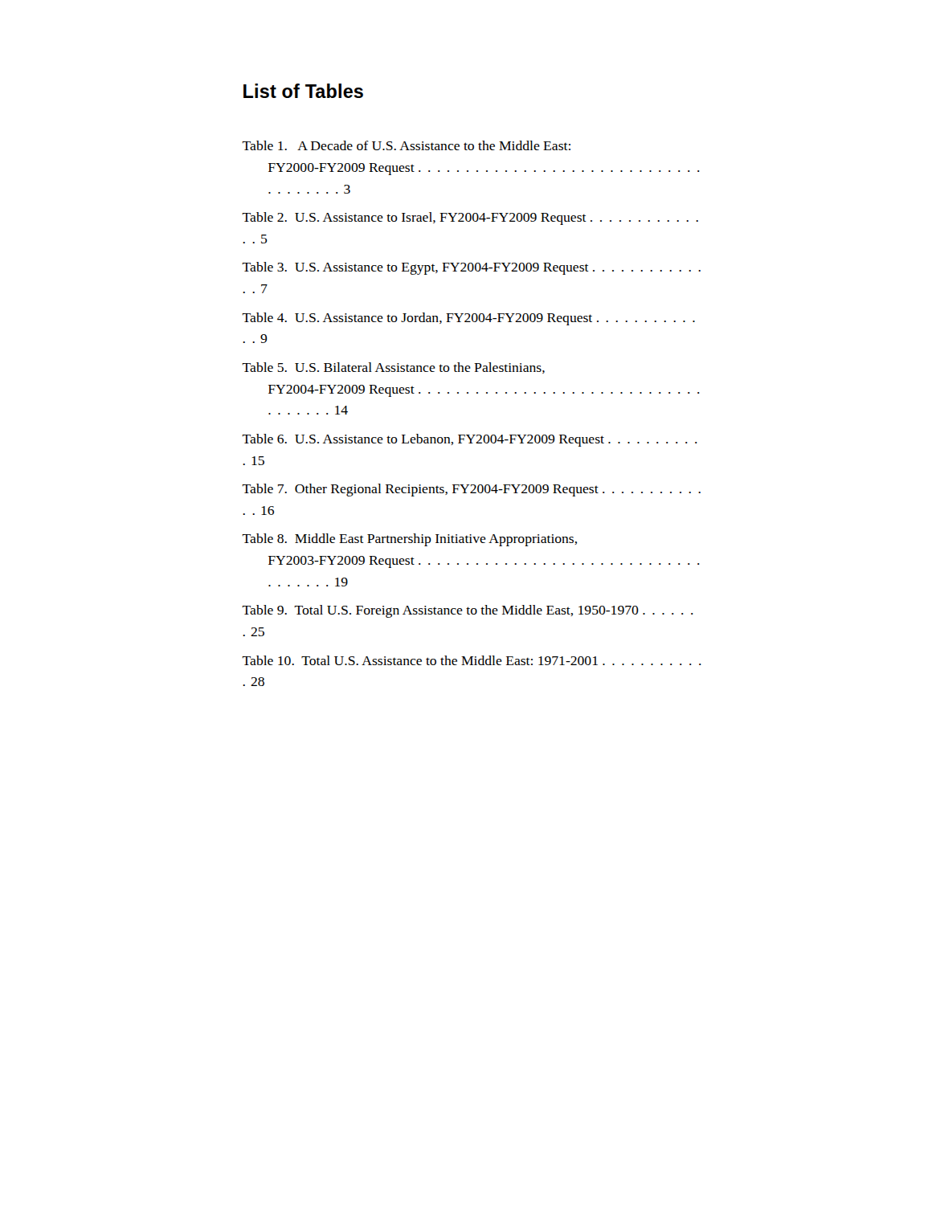List of Tables
Table 1. A Decade of U.S. Assistance to the Middle East: FY2000-FY2009 Request . . . . . . . . . . . . . . . . . . . . . . . . . . . . . . . . . . . . . . 3
Table 2. U.S. Assistance to Israel, FY2004-FY2009 Request . . . . . . . . . . . . . . 5
Table 3. U.S. Assistance to Egypt, FY2004-FY2009 Request . . . . . . . . . . . . . . 7
Table 4. U.S. Assistance to Jordan, FY2004-FY2009 Request . . . . . . . . . . . . . 9
Table 5. U.S. Bilateral Assistance to the Palestinians, FY2004-FY2009 Request . . . . . . . . . . . . . . . . . . . . . . . . . . . . . . . . . . . . . 14
Table 6. U.S. Assistance to Lebanon, FY2004-FY2009 Request . . . . . . . . . . . 15
Table 7. Other Regional Recipients, FY2004-FY2009 Request . . . . . . . . . . . . . 16
Table 8. Middle East Partnership Initiative Appropriations, FY2003-FY2009 Request . . . . . . . . . . . . . . . . . . . . . . . . . . . . . . . . . . . . . 19
Table 9. Total U.S. Foreign Assistance to the Middle East, 1950-1970 . . . . . . . 25
Table 10. Total U.S. Assistance to the Middle East: 1971-2001 . . . . . . . . . . . . 28